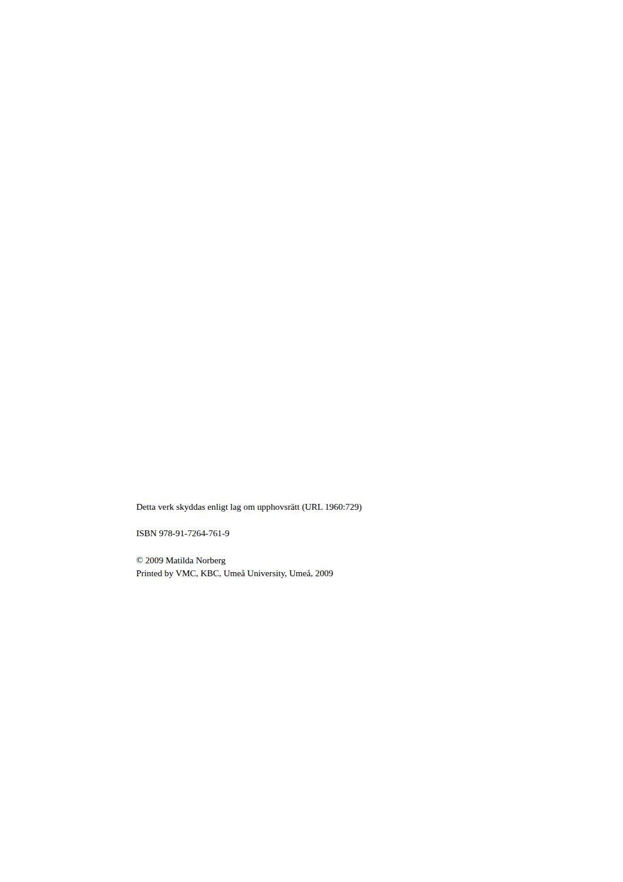Detta verk skyddas enligt lag om upphovsrätt (URL 1960:729)
ISBN 978-91-7264-761-9
© 2009 Matilda Norberg Printed by VMC, KBC, Umeå University, Umeå, 2009